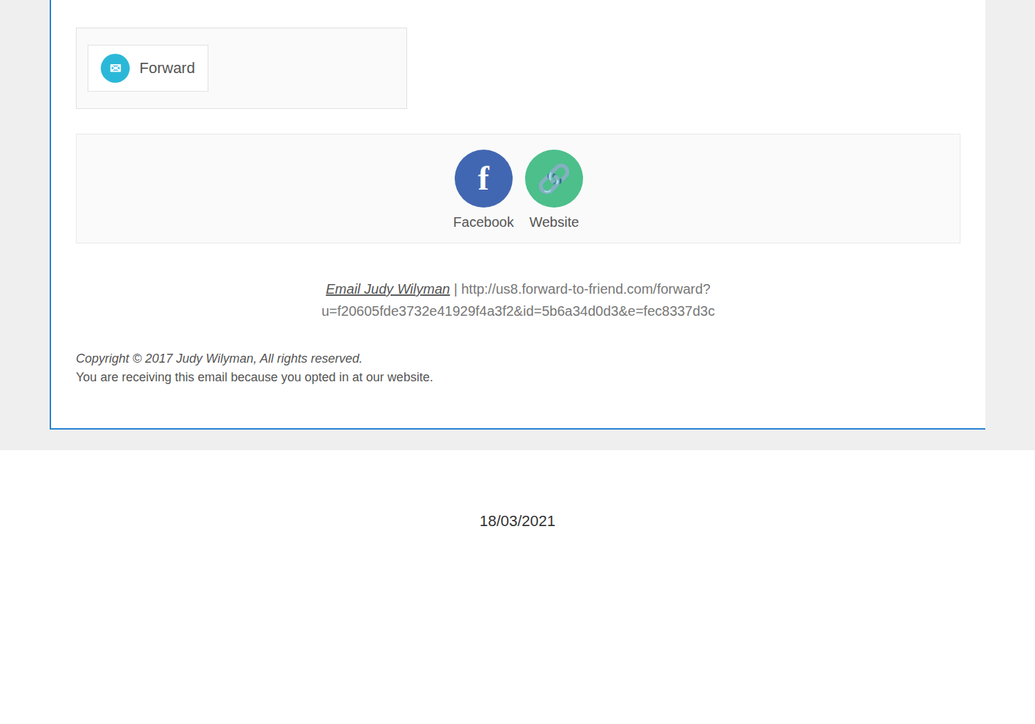✉ Forward
f Facebook
🔗 Website
Email Judy Wilyman | http://us8.forward-to-friend.com/forward?u=f20605fde3732e41929f4a3f2&id=5b6a34d0d3&e=fec8337d3c
Copyright © 2017 Judy Wilyman, All rights reserved.
You are receiving this email because you opted in at our website.
18/03/2021